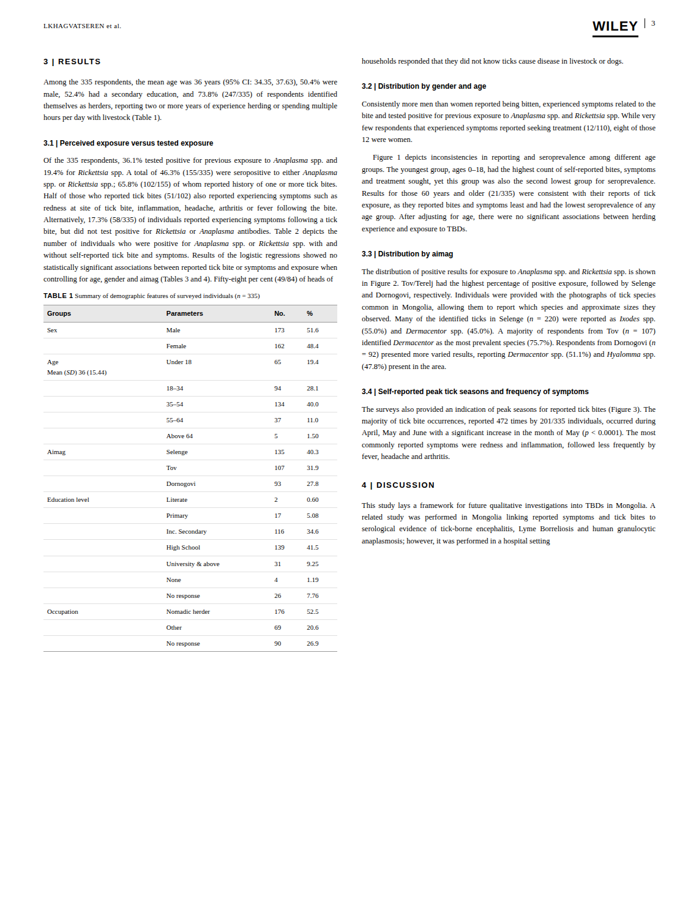LKHAGVATSEREN et al.
WILEY 3
3 | Results
Among the 335 respondents, the mean age was 36 years (95% CI: 34.35, 37.63), 50.4% were male, 52.4% had a secondary education, and 73.8% (247/335) of respondents identified themselves as herders, reporting two or more years of experience herding or spending multiple hours per day with livestock (Table 1).
3.1 | Perceived exposure versus tested exposure
Of the 335 respondents, 36.1% tested positive for previous exposure to Anaplasma spp. and 19.4% for Rickettsia spp. A total of 46.3% (155/335) were seropositive to either Anaplasma spp. or Rickettsia spp.; 65.8% (102/155) of whom reported history of one or more tick bites. Half of those who reported tick bites (51/102) also reported experiencing symptoms such as redness at site of tick bite, inflammation, headache, arthritis or fever following the bite. Alternatively, 17.3% (58/335) of individuals reported experiencing symptoms following a tick bite, but did not test positive for Rickettsia or Anaplasma antibodies. Table 2 depicts the number of individuals who were positive for Anaplasma spp. or Rickettsia spp. with and without self-reported tick bite and symptoms. Results of the logistic regressions showed no statistically significant associations between reported tick bite or symptoms and exposure when controlling for age, gender and aimag (Tables 3 and 4). Fifty-eight per cent (49/84) of heads of
TABLE 1 Summary of demographic features of surveyed individuals ( n = 335)
| Groups | Parameters | No. | % |
| --- | --- | --- | --- |
| Sex | Male | 173 | 51.6 |
| | Female | 162 | 48.4 |
| Age Mean ( SD ) 36 (15.44) | Under 18 | 65 | 19.4 |
| | 18–34 | 94 | 28.1 |
| | 35–54 | 134 | 40.0 |
| | 55–64 | 37 | 11.0 |
| | Above 64 | 5 | 1.50 |
| Aimag | Selenge | 135 | 40.3 |
| | Tov | 107 | 31.9 |
| | Dornogovi | 93 | 27.8 |
| Education level | Literate | 2 | 0.60 |
| | Primary | 17 | 5.08 |
| | Inc. Secondary | 116 | 34.6 |
| | High School | 139 | 41.5 |
| | University & above | 31 | 9.25 |
| | None | 4 | 1.19 |
| | No response | 26 | 7.76 |
| Occupation | Nomadic herder | 176 | 52.5 |
| | Other | 69 | 20.6 |
| | No response | 90 | 26.9 |
households responded that they did not know ticks cause disease in livestock or dogs.
3.2 | Distribution by gender and age
Consistently more men than women reported being bitten, experienced symptoms related to the bite and tested positive for previous exposure to Anaplasma spp. and Rickettsia spp. While very few respondents that experienced symptoms reported seeking treatment (12/110), eight of those 12 were women.
Figure 1 depicts inconsistencies in reporting and seroprevalence among different age groups. The youngest group, ages 0–18, had the highest count of self-reported bites, symptoms and treatment sought, yet this group was also the second lowest group for seroprevalence. Results for those 60 years and older (21/335) were consistent with their reports of tick exposure, as they reported bites and symptoms least and had the lowest seroprevalence of any age group. After adjusting for age, there were no significant associations between herding experience and exposure to TBDs.
3.3 | Distribution by aimag
The distribution of positive results for exposure to Anaplasma spp. and Rickettsia spp. is shown in Figure 2. Tov/Terelj had the highest percentage of positive exposure, followed by Selenge and Dornogovi, respectively. Individuals were provided with the photographs of tick species common in Mongolia, allowing them to report which species and approximate sizes they observed. Many of the identified ticks in Selenge (n = 220) were reported as Ixodes spp. (55.0%) and Dermacentor spp. (45.0%). A majority of respondents from Tov (n = 107) identified Dermacentor as the most prevalent species (75.7%). Respondents from Dornogovi (n = 92) presented more varied results, reporting Dermacentor spp. (51.1%) and Hyalomma spp. (47.8%) present in the area.
3.4 | Self-reported peak tick seasons and frequency of symptoms
The surveys also provided an indication of peak seasons for reported tick bites (Figure 3). The majority of tick bite occurrences, reported 472 times by 201/335 individuals, occurred during April, May and June with a significant increase in the month of May (p < 0.0001). The most commonly reported symptoms were redness and inflammation, followed less frequently by fever, headache and arthritis.
4 | Discussion
This study lays a framework for future qualitative investigations into TBDs in Mongolia. A related study was performed in Mongolia linking reported symptoms and tick bites to serological evidence of tick-borne encephalitis, Lyme Borreliosis and human granulocytic anaplasmosis; however, it was performed in a hospital setting